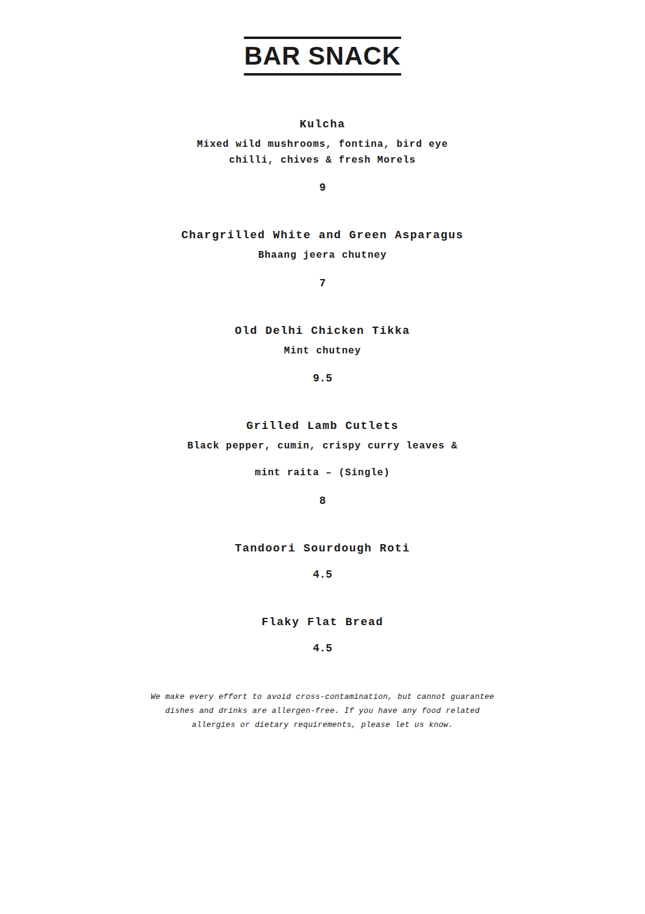BAR SNACK
Kulcha
Mixed wild mushrooms, fontina, bird eye
chilli, chives & fresh Morels
9
Chargrilled White and Green Asparagus
Bhaang jeera chutney
7
Old Delhi Chicken Tikka
Mint chutney
9.5
Grilled Lamb Cutlets
Black pepper, cumin, crispy curry leaves &mint raita – (Single)
8
Tandoori Sourdough Roti
4.5
Flaky Flat Bread
4.5
We make every effort to avoid cross-contamination, but cannot guarantee
dishes and drinks are allergen-free. If you have any food related
allergies or dietary requirements, please let us know.